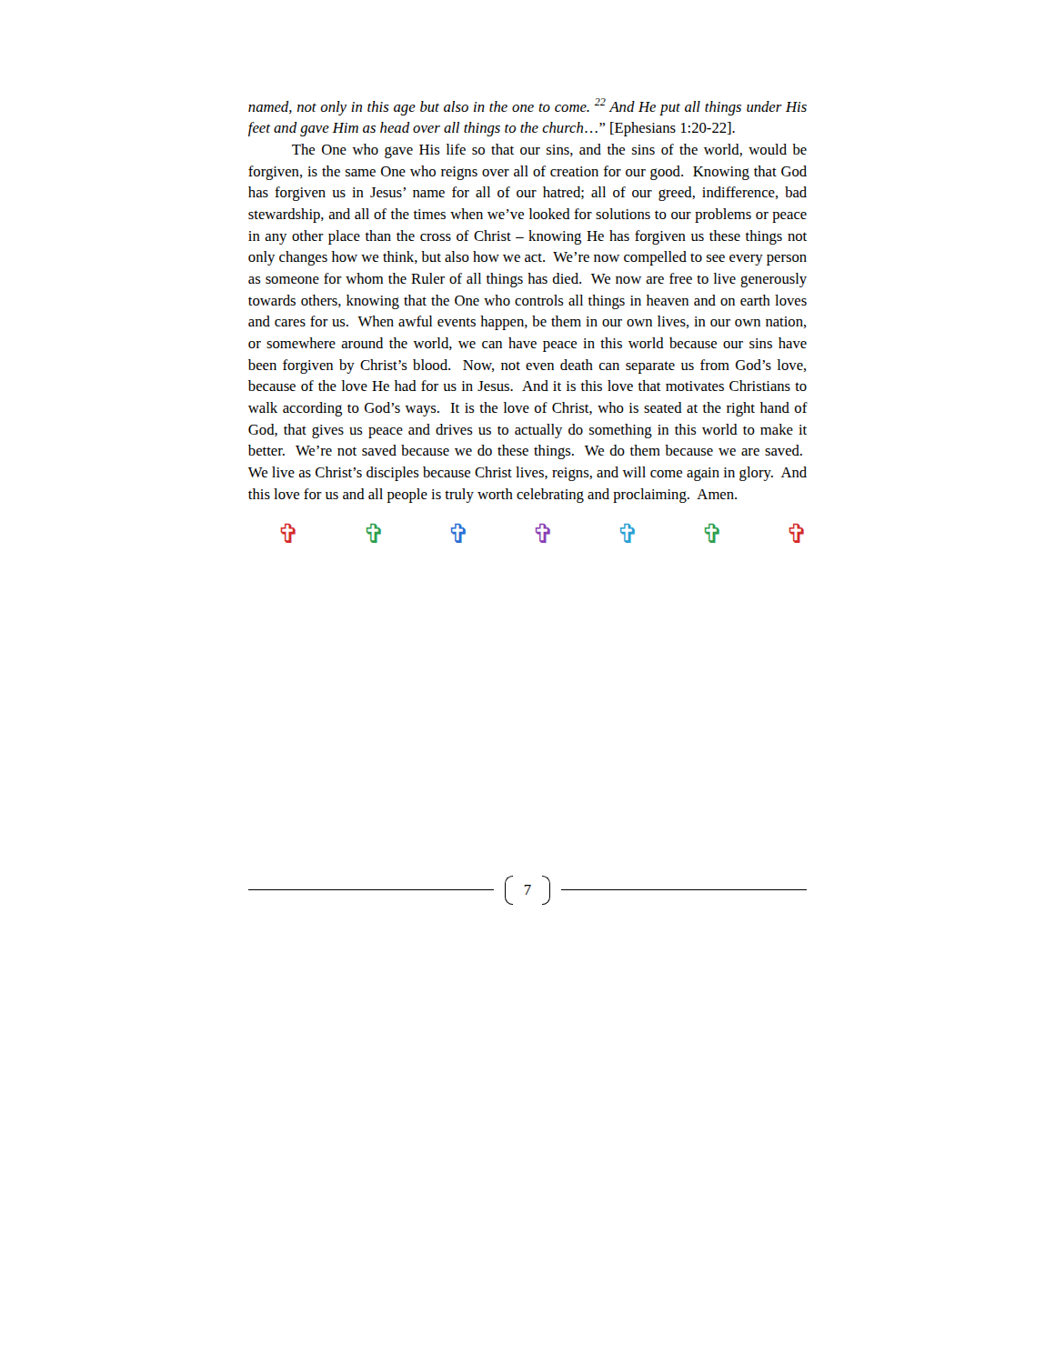named, not only in this age but also in the one to come. 22 And He put all things under His feet and gave Him as head over all things to the church…” [Ephesians 1:20-22].
The One who gave His life so that our sins, and the sins of the world, would be forgiven, is the same One who reigns over all of creation for our good. Knowing that God has forgiven us in Jesus’ name for all of our hatred; all of our greed, indifference, bad stewardship, and all of the times when we’ve looked for solutions to our problems or peace in any other place than the cross of Christ – knowing He has forgiven us these things not only changes how we think, but also how we act. We’re now compelled to see every person as someone for whom the Ruler of all things has died. We now are free to live generously towards others, knowing that the One who controls all things in heaven and on earth loves and cares for us. When awful events happen, be them in our own lives, in our own nation, or somewhere around the world, we can have peace in this world because our sins have been forgiven by Christ’s blood. Now, not even death can separate us from God’s love, because of the love He had for us in Jesus. And it is this love that motivates Christians to walk according to God’s ways. It is the love of Christ, who is seated at the right hand of God, that gives us peace and drives us to actually do something in this world to make it better. We’re not saved because we do these things. We do them because we are saved. We live as Christ’s disciples because Christ lives, reigns, and will come again in glory. And this love for us and all people is truly worth celebrating and proclaiming. Amen.
✞ ✞ ✞ ✞ ✞ ✞ ✞
7